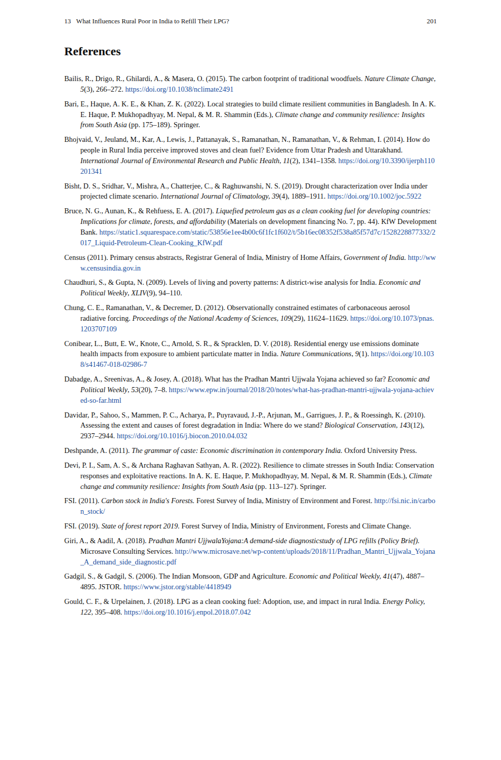13 What Influences Rural Poor in India to Refill Their LPG? 201
References
Bailis, R., Drigo, R., Ghilardi, A., & Masera, O. (2015). The carbon footprint of traditional woodfuels. Nature Climate Change, 5(3), 266–272. https://doi.org/10.1038/nclimate2491
Bari, E., Haque, A. K. E., & Khan, Z. K. (2022). Local strategies to build climate resilient communities in Bangladesh. In A. K. E. Haque, P. Mukhopadhyay, M. Nepal, & M. R. Shammin (Eds.), Climate change and community resilience: Insights from South Asia (pp. 175–189). Springer.
Bhojvaid, V., Jeuland, M., Kar, A., Lewis, J., Pattanayak, S., Ramanathan, N., Ramanathan, V., & Rehman, I. (2014). How do people in Rural India perceive improved stoves and clean fuel? Evidence from Uttar Pradesh and Uttarakhand. International Journal of Environmental Research and Public Health, 11(2), 1341–1358. https://doi.org/10.3390/ijerph110201341
Bisht, D. S., Sridhar, V., Mishra, A., Chatterjee, C., & Raghuwanshi, N. S. (2019). Drought characterization over India under projected climate scenario. International Journal of Climatology, 39(4), 1889–1911. https://doi.org/10.1002/joc.5922
Bruce, N. G., Aunan, K., & Rehfuess, E. A. (2017). Liquefied petroleum gas as a clean cooking fuel for developing countries: Implications for climate, forests, and affordability (Materials on development financing No. 7, pp. 44). KfW Development Bank. https://static1.squarespace.com/static/53856e1ee4b00c6f1fc1f602/t/5b16ec08352f538a85f57d7c/1528228877332/2017_Liquid-Petroleum-Clean-Cooking_KfW.pdf
Census (2011). Primary census abstracts, Registrar General of India, Ministry of Home Affairs, Government of India. http://www.censusindia.gov.in
Chaudhuri, S., & Gupta, N. (2009). Levels of living and poverty patterns: A district-wise analysis for India. Economic and Political Weekly, XLIV(9), 94–110.
Chung, C. E., Ramanathan, V., & Decremer, D. (2012). Observationally constrained estimates of carbonaceous aerosol radiative forcing. Proceedings of the National Academy of Sciences, 109(29), 11624–11629. https://doi.org/10.1073/pnas.1203707109
Conibear, L., Butt, E. W., Knote, C., Arnold, S. R., & Spracklen, D. V. (2018). Residential energy use emissions dominate health impacts from exposure to ambient particulate matter in India. Nature Communications, 9(1). https://doi.org/10.1038/s41467-018-02986-7
Dabadge, A., Sreenivas, A., & Josey, A. (2018). What has the Pradhan Mantri Ujjwala Yojana achieved so far? Economic and Political Weekly, 53(20), 7–8. https://www.epw.in/journal/2018/20/notes/what-has-pradhan-mantri-ujjwala-yojana-achieved-so-far.html
Davidar, P., Sahoo, S., Mammen, P. C., Acharya, P., Puyravaud, J.-P., Arjunan, M., Garrigues, J. P., & Roessingh, K. (2010). Assessing the extent and causes of forest degradation in India: Where do we stand? Biological Conservation, 143(12), 2937–2944. https://doi.org/10.1016/j.biocon.2010.04.032
Deshpande, A. (2011). The grammar of caste: Economic discrimination in contemporary India. Oxford University Press.
Devi, P. I., Sam, A. S., & Archana Raghavan Sathyan, A. R. (2022). Resilience to climate stresses in South India: Conservation responses and exploitative reactions. In A. K. E. Haque, P. Mukhopadhyay, M. Nepal, & M. R. Shammin (Eds.), Climate change and community resilience: Insights from South Asia (pp. 113–127). Springer.
FSI. (2011). Carbon stock in India's Forests. Forest Survey of India, Ministry of Environment and Forest. http://fsi.nic.in/carbon_stock/
FSI. (2019). State of forest report 2019. Forest Survey of India, Ministry of Environment, Forests and Climate Change.
Giri, A., & Aadil, A. (2018). Pradhan Mantri UjjwalaYojana:A demand-side diagnosticstudy of LPG refills (Policy Brief). Microsave Consulting Services. http://www.microsave.net/wp-content/uploads/2018/11/Pradhan_Mantri_Ujjwala_Yojana_A_demand_side_diagnostic.pdf
Gadgil, S., & Gadgil, S. (2006). The Indian Monsoon, GDP and Agriculture. Economic and Political Weekly, 41(47), 4887–4895. JSTOR. https://www.jstor.org/stable/4418949
Gould, C. F., & Urpelainen, J. (2018). LPG as a clean cooking fuel: Adoption, use, and impact in rural India. Energy Policy, 122, 395–408. https://doi.org/10.1016/j.enpol.2018.07.042